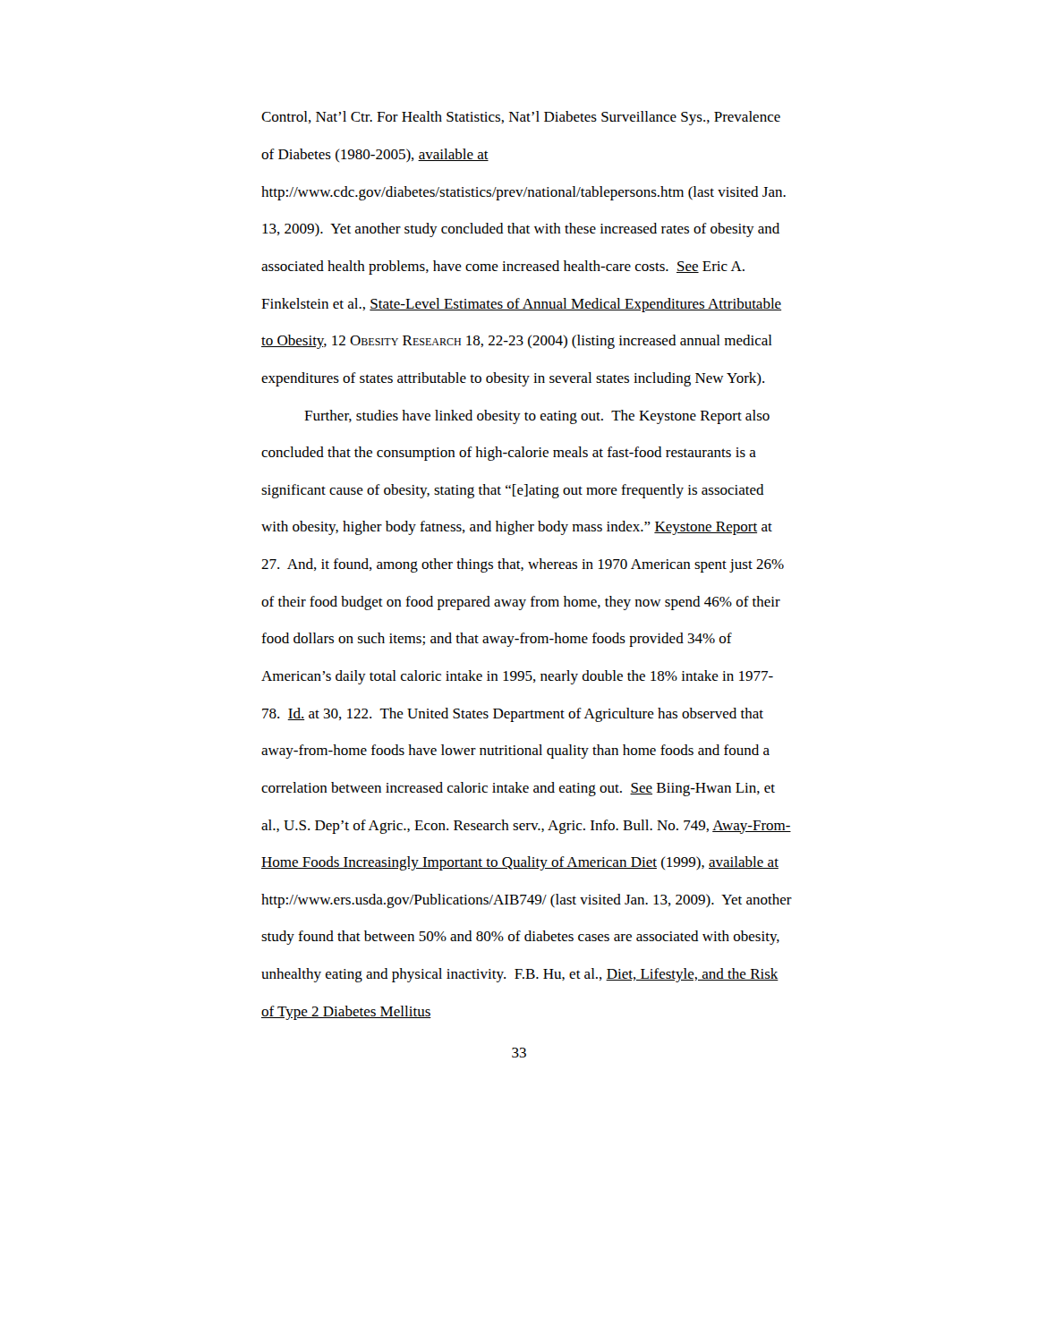Control, Nat’l Ctr. For Health Statistics, Nat’l Diabetes Surveillance Sys., Prevalence of Diabetes (1980-2005), available at http://www.cdc.gov/diabetes/statistics/prev/national/tablepersons.htm (last visited Jan. 13, 2009). Yet another study concluded that with these increased rates of obesity and associated health problems, have come increased health-care costs. See Eric A. Finkelstein et al., State-Level Estimates of Annual Medical Expenditures Attributable to Obesity, 12 Obesity Research 18, 22-23 (2004) (listing increased annual medical expenditures of states attributable to obesity in several states including New York).
Further, studies have linked obesity to eating out. The Keystone Report also concluded that the consumption of high-calorie meals at fast-food restaurants is a significant cause of obesity, stating that “[e]ating out more frequently is associated with obesity, higher body fatness, and higher body mass index.” Keystone Report at 27. And, it found, among other things that, whereas in 1970 American spent just 26% of their food budget on food prepared away from home, they now spend 46% of their food dollars on such items; and that away-from-home foods provided 34% of American’s daily total caloric intake in 1995, nearly double the 18% intake in 1977-78. Id. at 30, 122. The United States Department of Agriculture has observed that away-from-home foods have lower nutritional quality than home foods and found a correlation between increased caloric intake and eating out. See Biing-Hwan Lin, et al., U.S. Dep’t of Agric., Econ. Research serv., Agric. Info. Bull. No. 749, Away-From-Home Foods Increasingly Important to Quality of American Diet (1999), available at http://www.ers.usda.gov/Publications/AIB749/ (last visited Jan. 13, 2009). Yet another study found that between 50% and 80% of diabetes cases are associated with obesity, unhealthy eating and physical inactivity. F.B. Hu, et al., Diet, Lifestyle, and the Risk of Type 2 Diabetes Mellitus
33